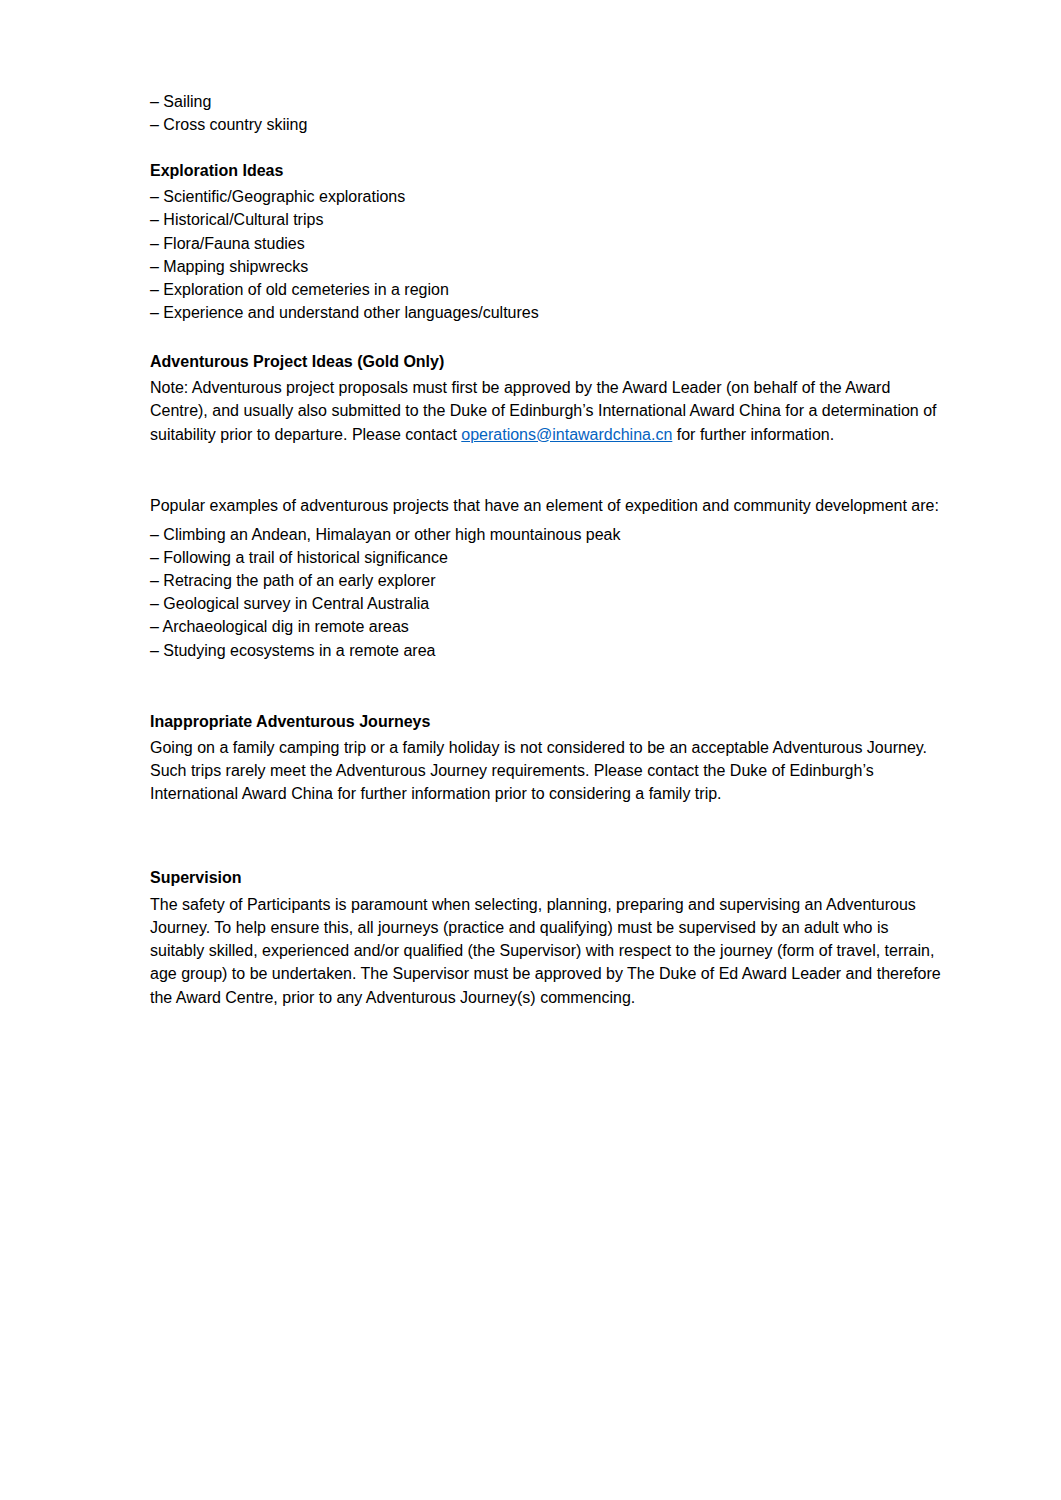– Sailing
– Cross country skiing
Exploration Ideas
– Scientific/Geographic explorations
– Historical/Cultural trips
– Flora/Fauna studies
– Mapping shipwrecks
– Exploration of old cemeteries in a region
– Experience and understand other languages/cultures
Adventurous Project Ideas (Gold Only)
Note: Adventurous project proposals must first be approved by the Award Leader (on behalf of the Award Centre), and usually also submitted to the Duke of Edinburgh’s International Award China for a determination of suitability prior to departure. Please contact operations@intawardchina.cn for further information.
Popular examples of adventurous projects that have an element of expedition and community development are:
– Climbing an Andean, Himalayan or other high mountainous peak
– Following a trail of historical significance
– Retracing the path of an early explorer
– Geological survey in Central Australia
– Archaeological dig in remote areas
– Studying ecosystems in a remote area
Inappropriate Adventurous Journeys
Going on a family camping trip or a family holiday is not considered to be an acceptable Adventurous Journey. Such trips rarely meet the Adventurous Journey requirements. Please contact the Duke of Edinburgh’s International Award China for further information prior to considering a family trip.
Supervision
The safety of Participants is paramount when selecting, planning, preparing and supervising an Adventurous Journey. To help ensure this, all journeys (practice and qualifying) must be supervised by an adult who is suitably skilled, experienced and/or qualified (the Supervisor) with respect to the journey (form of travel, terrain, age group) to be undertaken. The Supervisor must be approved by The Duke of Ed Award Leader and therefore the Award Centre, prior to any Adventurous Journey(s) commencing.